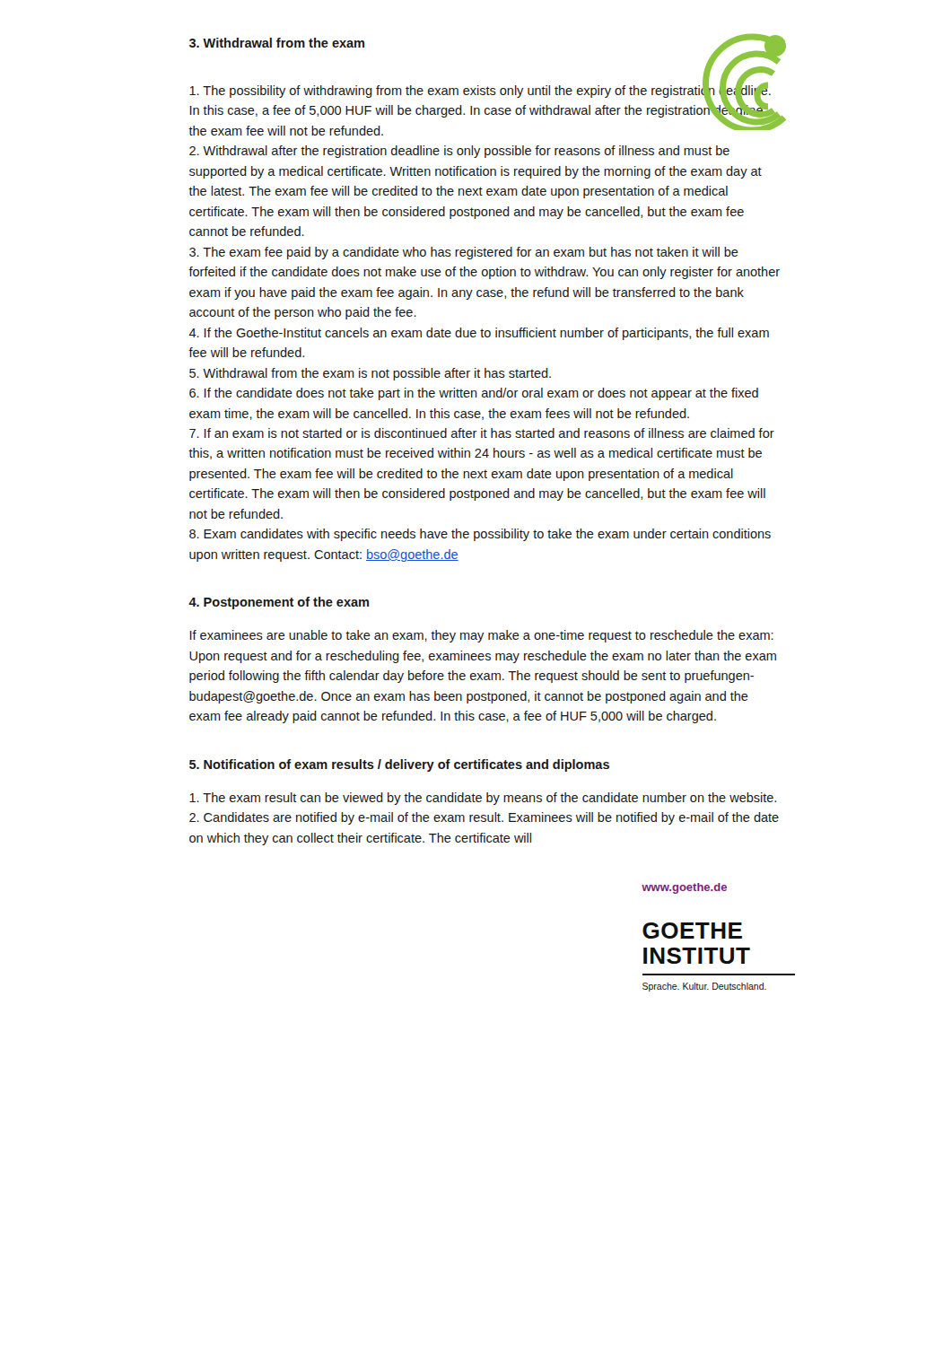3. Withdrawal from the exam
1. The possibility of withdrawing from the exam exists only until the expiry of the registration deadline. In this case, a fee of 5,000 HUF will be charged. In case of withdrawal after the registration deadline, the exam fee will not be refunded.
2. Withdrawal after the registration deadline is only possible for reasons of illness and must be supported by a medical certificate. Written notification is required by the morning of the exam day at the latest. The exam fee will be credited to the next exam date upon presentation of a medical certificate. The exam will then be considered postponed and may be cancelled, but the exam fee cannot be refunded.
3. The exam fee paid by a candidate who has registered for an exam but has not taken it will be forfeited if the candidate does not make use of the option to withdraw. You can only register for another exam if you have paid the exam fee again. In any case, the refund will be transferred to the bank account of the person who paid the fee.
4. If the Goethe-Institut cancels an exam date due to insufficient number of participants, the full exam fee will be refunded.
5. Withdrawal from the exam is not possible after it has started.
6. If the candidate does not take part in the written and/or oral exam or does not appear at the fixed exam time, the exam will be cancelled. In this case, the exam fees will not be refunded.
7. If an exam is not started or is discontinued after it has started and reasons of illness are claimed for this, a written notification must be received within 24 hours - as well as a medical certificate must be presented. The exam fee will be credited to the next exam date upon presentation of a medical certificate. The exam will then be considered postponed and may be cancelled, but the exam fee will not be refunded.
8. Exam candidates with specific needs have the possibility to take the exam under certain conditions upon written request. Contact: bso@goethe.de
4. Postponement of the exam
If examinees are unable to take an exam, they may make a one-time request to reschedule the exam: Upon request and for a rescheduling fee, examinees may reschedule the exam no later than the exam period following the fifth calendar day before the exam. The request should be sent to pruefungen-budapest@goethe.de. Once an exam has been postponed, it cannot be postponed again and the exam fee already paid cannot be refunded. In this case, a fee of HUF 5,000 will be charged.
5. Notification of exam results / delivery of certificates and diplomas
1. The exam result can be viewed by the candidate by means of the candidate number on the website.
2. Candidates are notified by e-mail of the exam result. Examinees will be notified by e-mail of the date on which they can collect their certificate. The certificate will
www.goethe.de
GOETHE
INSTITUT
Sprache. Kultur. Deutschland.